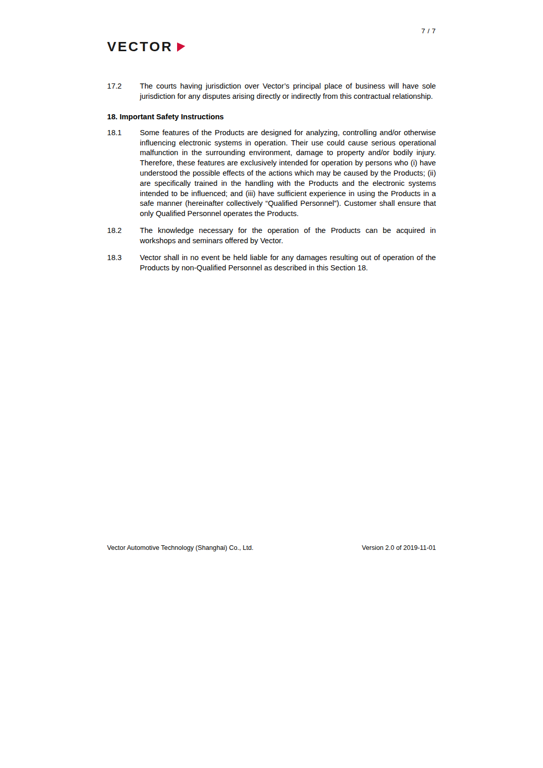7 / 7
VECTOR
17.2
The courts having jurisdiction over Vector’s principal place of business will have sole jurisdiction for any disputes arising directly or indirectly from this contractual relationship.
18. Important Safety Instructions
18.1
Some features of the Products are designed for analyzing, controlling and/or otherwise influencing electronic systems in operation. Their use could cause serious operational malfunction in the surrounding environment, damage to property and/or bodily injury. Therefore, these features are exclusively intended for operation by persons who (i) have understood the possible effects of the actions which may be caused by the Products; (ii) are specifically trained in the handling with the Products and the electronic systems intended to be influenced; and (iii) have sufficient experience in using the Products in a safe manner (hereinafter collectively “Qualified Personnel”). Customer shall ensure that only Qualified Personnel operates the Products.
18.2
The knowledge necessary for the operation of the Products can be acquired in workshops and seminars offered by Vector.
18.3
Vector shall in no event be held liable for any damages resulting out of operation of the Products by non‑Qualified Personnel as described in this Section 18.
Vector Automotive Technology (Shanghai) Co., Ltd. Version 2.0 of 2019-11-01